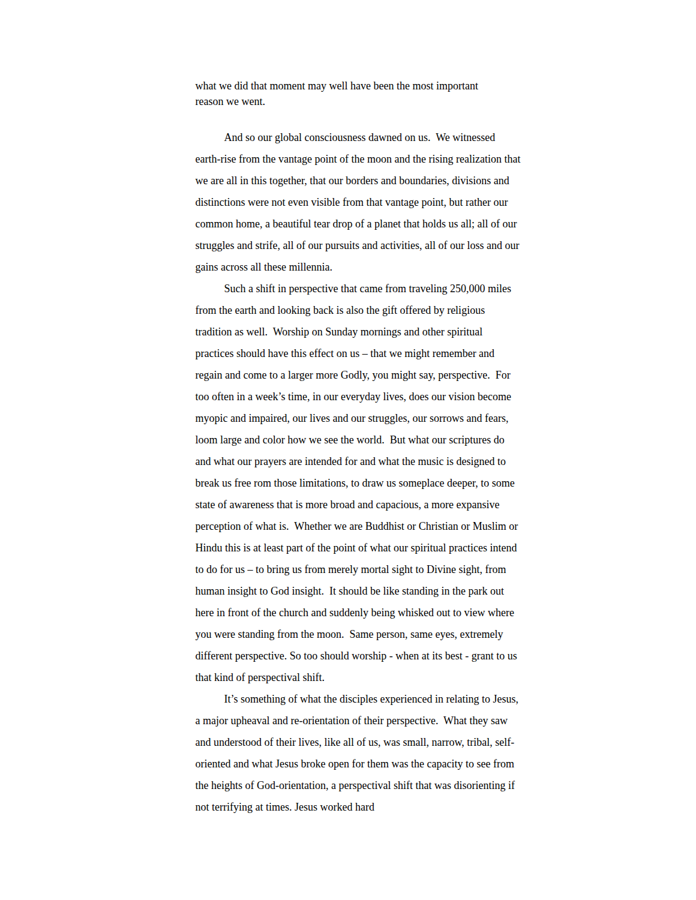what we did that moment may well have been the most important
reason we went.
And so our global consciousness dawned on us. We witnessed earth-rise from the vantage point of the moon and the rising realization that we are all in this together, that our borders and boundaries, divisions and distinctions were not even visible from that vantage point, but rather our common home, a beautiful tear drop of a planet that holds us all; all of our struggles and strife, all of our pursuits and activities, all of our loss and our gains across all these millennia.
Such a shift in perspective that came from traveling 250,000 miles from the earth and looking back is also the gift offered by religious tradition as well. Worship on Sunday mornings and other spiritual practices should have this effect on us – that we might remember and regain and come to a larger more Godly, you might say, perspective. For too often in a week’s time, in our everyday lives, does our vision become myopic and impaired, our lives and our struggles, our sorrows and fears, loom large and color how we see the world. But what our scriptures do and what our prayers are intended for and what the music is designed to break us free rom those limitations, to draw us someplace deeper, to some state of awareness that is more broad and capacious, a more expansive perception of what is. Whether we are Buddhist or Christian or Muslim or Hindu this is at least part of the point of what our spiritual practices intend to do for us – to bring us from merely mortal sight to Divine sight, from human insight to God insight. It should be like standing in the park out here in front of the church and suddenly being whisked out to view where you were standing from the moon. Same person, same eyes, extremely different perspective. So too should worship - when at its best - grant to us that kind of perspectival shift.
It’s something of what the disciples experienced in relating to Jesus, a major upheaval and re-orientation of their perspective. What they saw and understood of their lives, like all of us, was small, narrow, tribal, self-oriented and what Jesus broke open for them was the capacity to see from the heights of God-orientation, a perspectival shift that was disorienting if not terrifying at times. Jesus worked hard